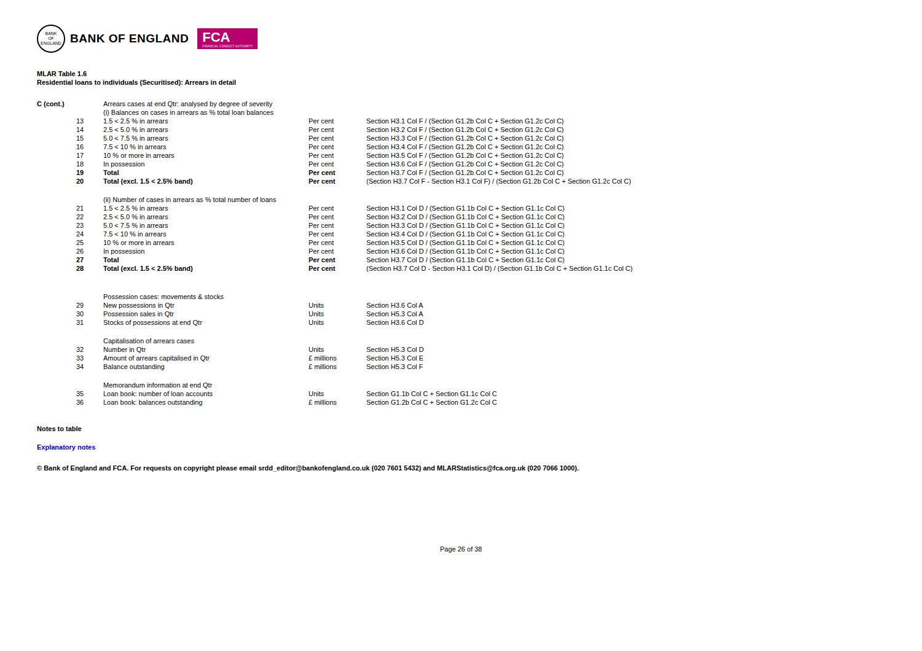BANK
OF
ENGLAND
BANK OF ENGLAND
FCAFINANCIAL CONDUCT AUTHORITY
MLAR Table 1.6
Residential loans to individuals (Securitised): Arrears in detail
| C (cont.) | | Arrears cases at end Qtr: analysed by degree of severity | | |
| | | (i) Balances on cases in arrears as % total loan balances | | |
| | 13 | 1.5 < 2.5 % in arrears | Per cent | Section H3.1 Col F / (Section G1.2b Col C + Section G1.2c Col C) |
| | 14 | 2.5 < 5.0 % in arrears | Per cent | Section H3.2 Col F / (Section G1.2b Col C + Section G1.2c Col C) |
| | 15 | 5.0 < 7.5 % in arrears | Per cent | Section H3.3 Col F / (Section G1.2b Col C + Section G1.2c Col C) |
| | 16 | 7.5 < 10 % in arrears | Per cent | Section H3.4 Col F / (Section G1.2b Col C + Section G1.2c Col C) |
| | 17 | 10 % or more in arrears | Per cent | Section H3.5 Col F / (Section G1.2b Col C + Section G1.2c Col C) |
| | 18 | In possession | Per cent | Section H3.6 Col F / (Section G1.2b Col C + Section G1.2c Col C) |
| | 19 | Total | Per cent | Section H3.7 Col F / (Section G1.2b Col C + Section G1.2c Col C) |
| | 20 | Total (excl. 1.5 < 2.5% band) | Per cent | (Section H3.7 Col F - Section H3.1 Col F) / (Section G1.2b Col C + Section G1.2c Col C) |
| | | (ii) Number of cases in arrears as % total number of loans | | |
| | 21 | 1.5 < 2.5 % in arrears | Per cent | Section H3.1 Col D / (Section G1.1b Col C + Section G1.1c Col C) |
| | 22 | 2.5 < 5.0 % in arrears | Per cent | Section H3.2 Col D / (Section G1.1b Col C + Section G1.1c Col C) |
| | 23 | 5.0 < 7.5 % in arrears | Per cent | Section H3.3 Col D / (Section G1.1b Col C + Section G1.1c Col C) |
| | 24 | 7.5 < 10 % in arrears | Per cent | Section H3.4 Col D / (Section G1.1b Col C + Section G1.1c Col C) |
| | 25 | 10 % or more in arrears | Per cent | Section H3.5 Col D / (Section G1.1b Col C + Section G1.1c Col C) |
| | 26 | In possession | Per cent | Section H3.6 Col D / (Section G1.1b Col C + Section G1.1c Col C) |
| | 27 | Total | Per cent | Section H3.7 Col D / (Section G1.1b Col C + Section G1.1c Col C) |
| | 28 | Total (excl. 1.5 < 2.5% band) | Per cent | (Section H3.7 Col D - Section H3.1 Col D) / (Section G1.1b Col C + Section G1.1c Col C) |
| | | Possession cases: movements & stocks | | |
| | 29 | New possessions in Qtr | Units | Section H3.6 Col A |
| | 30 | Possession sales in Qtr | Units | Section H5.3 Col A |
| | 31 | Stocks of possessions at end Qtr | Units | Section H3.6 Col D |
| | | Capitalisation of arrears cases | | |
| | 32 | Number in Qtr | Units | Section H5.3 Col D |
| | 33 | Amount of arrears capitalised in Qtr | £ millions | Section H5.3 Col E |
| | 34 | Balance outstanding | £ millions | Section H5.3 Col F |
| | | Memorandum information at end Qtr | | |
| | 35 | Loan book: number of loan accounts | Units | Section G1.1b Col C + Section G1.1c Col C |
| | 36 | Loan book: balances outstanding | £ millions | Section G1.2b Col C + Section G1.2c Col C |
Notes to table
Explanatory notes
© Bank of England and FCA. For requests on copyright please email srdd_editor@bankofengland.co.uk (020 7601 5432) and MLARStatistics@fca.org.uk (020 7066 1000).
Page 26 of 38